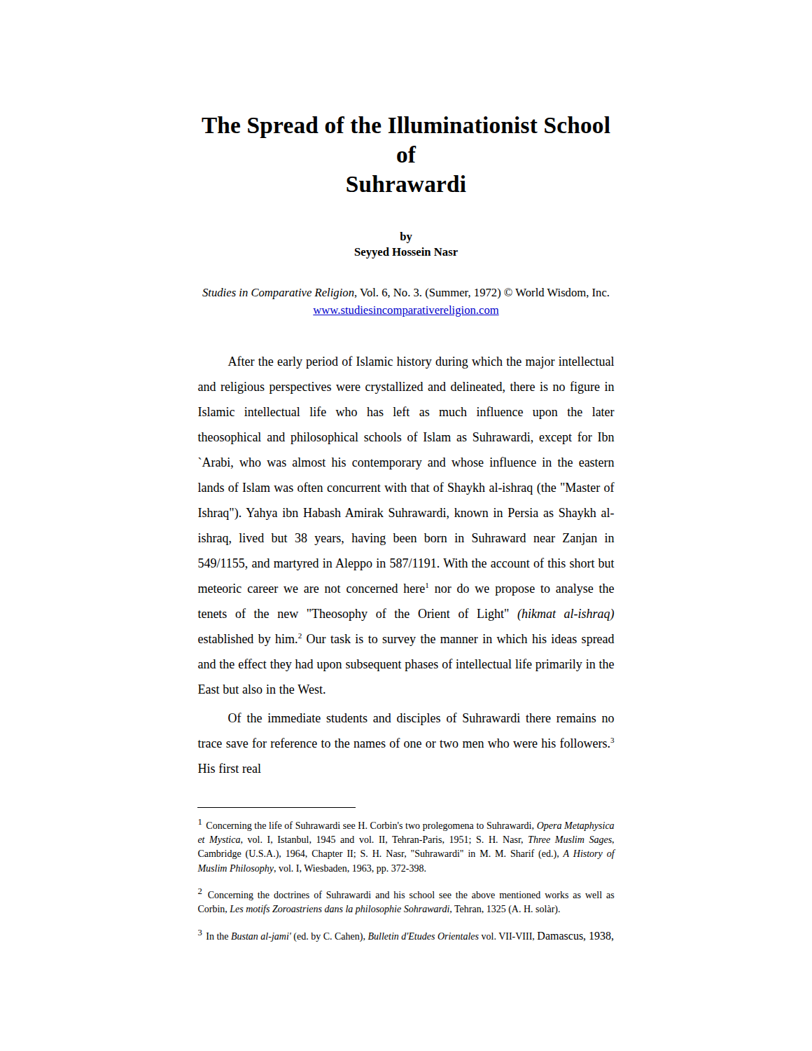The Spread of the Illuminationist School of
Suhrawardi
by
Seyyed Hossein Nasr
Studies in Comparative Religion, Vol. 6, No. 3. (Summer, 1972) © World Wisdom, Inc.
www.studiesincomparativereligion.com
After the early period of Islamic history during which the major intellectual and religious perspectives were crystallized and delineated, there is no figure in Islamic intellectual life who has left as much influence upon the later theosophical and philosophical schools of Islam as Suhrawardi, except for Ibn `Arabi, who was almost his contemporary and whose influence in the eastern lands of Islam was often concurrent with that of Shaykh al-ishraq (the "Master of Ishraq"). Yahya ibn Habash Amirak Suhrawardi, known in Persia as Shaykh al-ishraq, lived but 38 years, having been born in Suhraward near Zanjan in 549/1155, and martyred in Aleppo in 587/1191. With the account of this short but meteoric career we are not concerned here1 nor do we propose to analyse the tenets of the new "Theosophy of the Orient of Light" (hikmat al-ishraq) established by him.2 Our task is to survey the manner in which his ideas spread and the effect they had upon subsequent phases of intellectual life primarily in the East but also in the West.
Of the immediate students and disciples of Suhrawardi there remains no trace save for reference to the names of one or two men who were his followers.3 His first real
1 Concerning the life of Suhrawardi see H. Corbin's two prolegomena to Suhrawardi, Opera Metaphysica et Mystica, vol. I, Istanbul, 1945 and vol. II, Tehran-Paris, 1951; S. H. Nasr, Three Muslim Sages, Cambridge (U.S.A.), 1964, Chapter II; S. H. Nasr, "Suhrawardi" in M. M. Sharif (ed.), A History of Muslim Philosophy, vol. I, Wiesbaden, 1963, pp. 372-398.
2 Concerning the doctrines of Suhrawardi and his school see the above mentioned works as well as Corbin, Les motifs Zoroastriens dans la philosophie Sohrawardi, Tehran, 1325 (A. H. solàr).
3 In the Bustan al-jami' (ed. by C. Cahen), Bulletin d'Etudes Orientales vol. VII-VIII, Damascus, 1938,